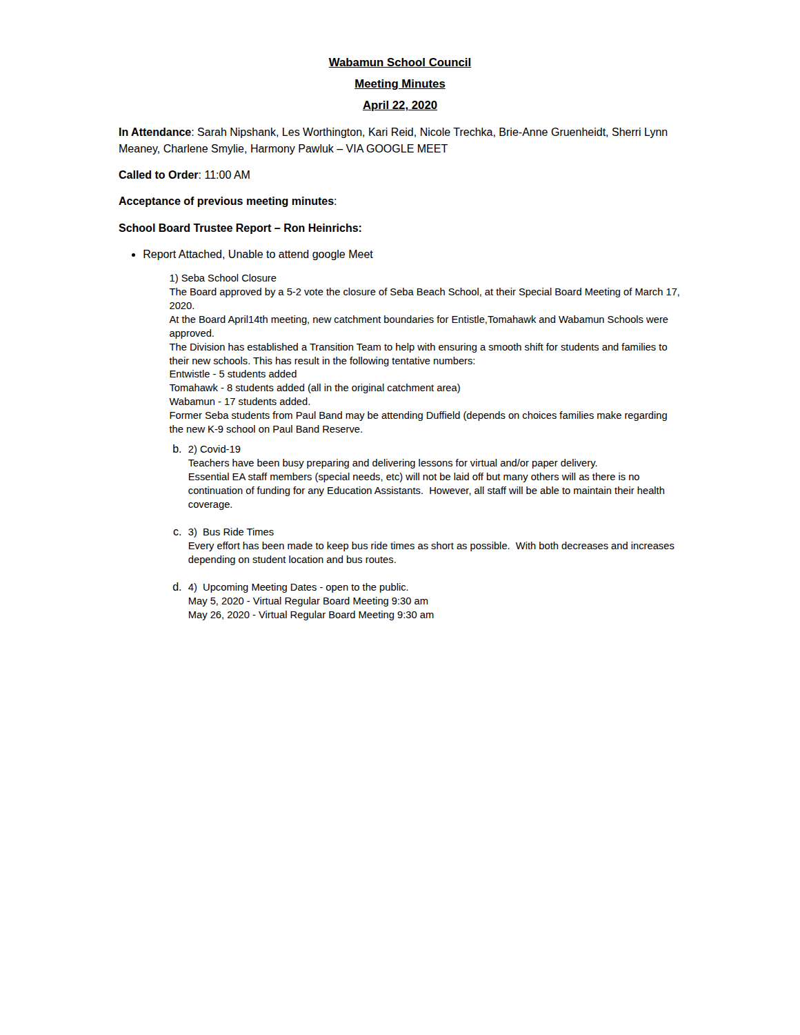Wabamun School Council
Meeting Minutes
April 22, 2020
In Attendance: Sarah Nipshank, Les Worthington, Kari Reid, Nicole Trechka, Brie-Anne Gruenheidt, Sherri Lynn Meaney, Charlene Smylie, Harmony Pawluk – VIA GOOGLE MEET
Called to Order: 11:00 AM
Acceptance of previous meeting minutes:
School Board Trustee Report – Ron Heinrichs:
Report Attached, Unable to attend google Meet
1) Seba School Closure
The Board approved by a 5-2 vote the closure of Seba Beach School, at their Special Board Meeting of March 17, 2020.
At the Board April14th meeting, new catchment boundaries for Entistle,Tomahawk and Wabamun Schools were approved.
The Division has established a Transition Team to help with ensuring a smooth shift for students and families to their new schools. This has result in the following tentative numbers:
Entwistle - 5 students added
Tomahawk - 8 students added (all in the original catchment area)
Wabamun - 17 students added.
Former Seba students from Paul Band may be attending Duffield (depends on choices families make regarding the new K-9 school on Paul Band Reserve.
2) Covid-19
Teachers have been busy preparing and delivering lessons for virtual and/or paper delivery.
Essential EA staff members (special needs, etc) will not be laid off but many others will as there is no continuation of funding for any Education Assistants. However, all staff will be able to maintain their health coverage.
3) Bus Ride Times
Every effort has been made to keep bus ride times as short as possible. With both decreases and increases depending on student location and bus routes.
4) Upcoming Meeting Dates - open to the public.
May 5, 2020 - Virtual Regular Board Meeting 9:30 am
May 26, 2020 - Virtual Regular Board Meeting 9:30 am